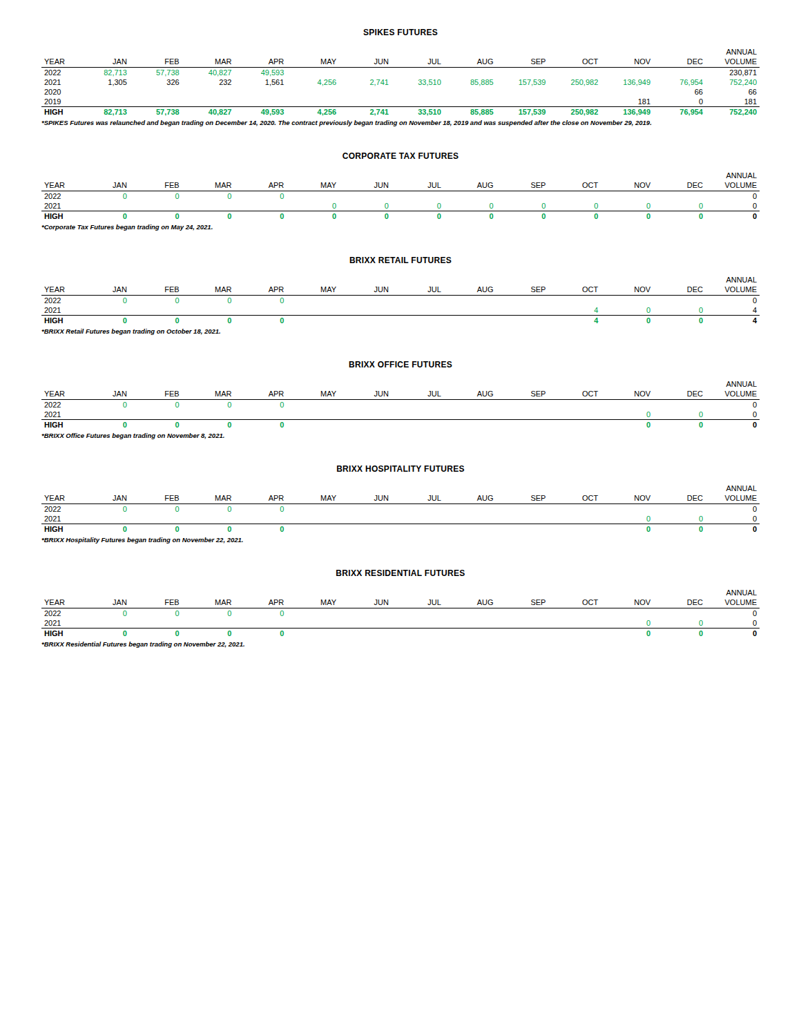SPIKES FUTURES
| | ANNUAL |
| --- | --- |
| YEAR | JAN | FEB | MAR | APR | MAY | JUN | JUL | AUG | SEP | OCT | NOV | DEC | VOLUME |
| 2022 | 82,713 | 57,738 | 40,827 | 49,593 | | | | | | | | | 230,871 |
| 2021 | 1,305 | 326 | 232 | 1,561 | 4,256 | 2,741 | 33,510 | 85,885 | 157,539 | 250,982 | 136,949 | 76,954 | 752,240 |
| 2020 | | | | | | | | | | | | 66 | 66 |
| 2019 | | | | | | | | | | | 181 | 0 | 181 |
| HIGH | 82,713 | 57,738 | 40,827 | 49,593 | 4,256 | 2,741 | 33,510 | 85,885 | 157,539 | 250,982 | 136,949 | 76,954 | 752,240 |
*SPIKES Futures was relaunched and began trading on December 14, 2020. The contract previously began trading on November 18, 2019 and was suspended after the close on November 29, 2019.
CORPORATE TAX FUTURES
| | ANNUAL |
| --- | --- |
| YEAR | JAN | FEB | MAR | APR | MAY | JUN | JUL | AUG | SEP | OCT | NOV | DEC | VOLUME |
| 2022 | 0 | 0 | 0 | 0 | | | | | | | | | 0 |
| 2021 | | | | | 0 | 0 | 0 | 0 | 0 | 0 | 0 | 0 | 0 |
| HIGH | 0 | 0 | 0 | 0 | 0 | 0 | 0 | 0 | 0 | 0 | 0 | 0 | 0 |
*Corporate Tax Futures began trading on May 24, 2021.
BRIXX RETAIL FUTURES
| | ANNUAL |
| --- | --- |
| YEAR | JAN | FEB | MAR | APR | MAY | JUN | JUL | AUG | SEP | OCT | NOV | DEC | VOLUME |
| 2022 | 0 | 0 | 0 | 0 | | | | | | | | | 0 |
| 2021 | | | | | | | | | | 4 | 0 | 0 | 4 |
| HIGH | 0 | 0 | 0 | 0 | | | | | | 4 | 0 | 0 | 4 |
*BRIXX Retail Futures began trading on October 18, 2021.
BRIXX OFFICE FUTURES
| | ANNUAL |
| --- | --- |
| YEAR | JAN | FEB | MAR | APR | MAY | JUN | JUL | AUG | SEP | OCT | NOV | DEC | VOLUME |
| 2022 | 0 | 0 | 0 | 0 | | | | | | | | | 0 |
| 2021 | | | | | | | | | | | 0 | 0 | 0 |
| HIGH | 0 | 0 | 0 | 0 | | | | | | | 0 | 0 | 0 |
*BRIXX Office Futures began trading on November 8, 2021.
BRIXX HOSPITALITY FUTURES
| | ANNUAL |
| --- | --- |
| YEAR | JAN | FEB | MAR | APR | MAY | JUN | JUL | AUG | SEP | OCT | NOV | DEC | VOLUME |
| 2022 | 0 | 0 | 0 | 0 | | | | | | | | | 0 |
| 2021 | | | | | | | | | | | 0 | 0 | 0 |
| HIGH | 0 | 0 | 0 | 0 | | | | | | | 0 | 0 | 0 |
*BRIXX Hospitality Futures began trading on November 22, 2021.
BRIXX RESIDENTIAL FUTURES
| | ANNUAL |
| --- | --- |
| YEAR | JAN | FEB | MAR | APR | MAY | JUN | JUL | AUG | SEP | OCT | NOV | DEC | VOLUME |
| 2022 | 0 | 0 | 0 | 0 | | | | | | | | | 0 |
| 2021 | | | | | | | | | | | 0 | 0 | 0 |
| HIGH | 0 | 0 | 0 | 0 | | | | | | | 0 | 0 | 0 |
*BRIXX Residential Futures began trading on November 22, 2021.